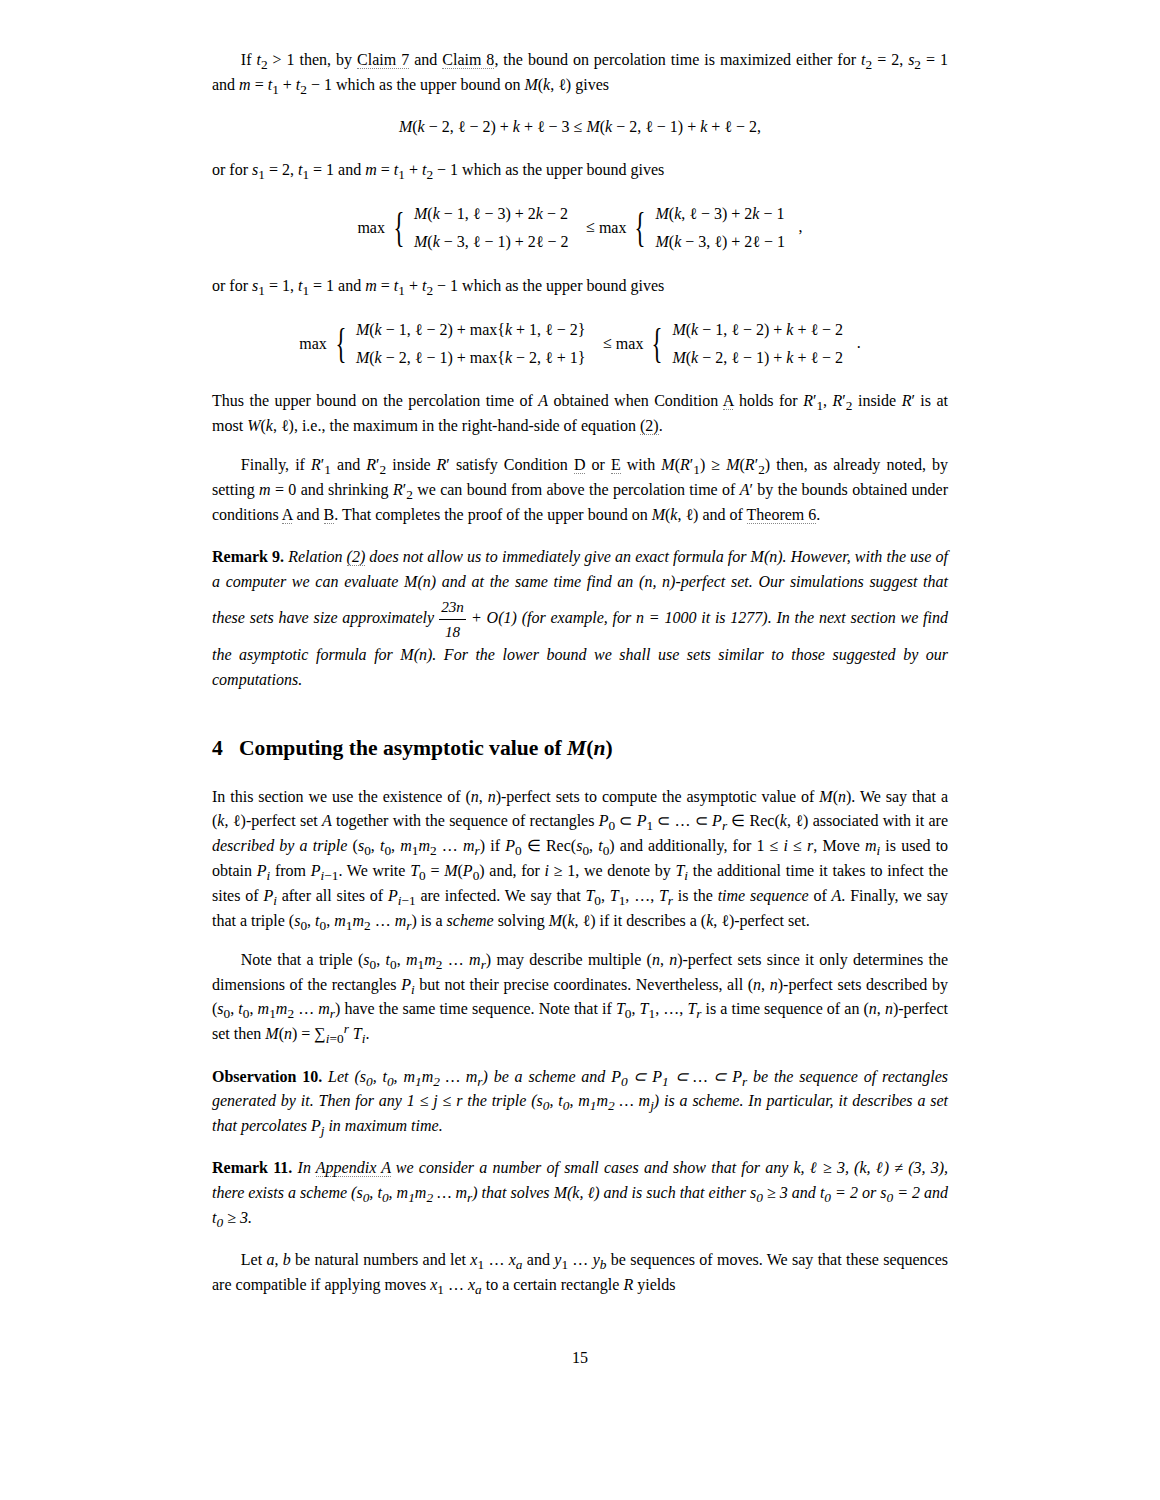If t2 > 1 then, by Claim 7 and Claim 8, the bound on percolation time is maximized either for t2 = 2, s2 = 1 and m = t1 + t2 − 1 which as the upper bound on M(k, ℓ) gives
M(k − 2, ℓ − 2) + k + ℓ − 3 ≤ M(k − 2, ℓ − 1) + k + ℓ − 2,
or for s1 = 2, t1 = 1 and m = t1 + t2 − 1 which as the upper bound gives
max{
| M ( k − 1, ℓ − 3) + 2 k − 2 |
| M ( k − 3, ℓ − 1) + 2ℓ − 2 |
≤ max{
| M ( k , ℓ − 3) + 2 k − 1 |
| M ( k − 3, ℓ) + 2ℓ − 1 |
,
or for s1 = 1, t1 = 1 and m = t1 + t2 − 1 which as the upper bound gives
max{
| M ( k − 1, ℓ − 2) + max{ k + 1, ℓ − 2} |
| M ( k − 2, ℓ − 1) + max{ k − 2, ℓ + 1} |
≤ max{
| M ( k − 1, ℓ − 2) + k + ℓ − 2 |
| M ( k − 2, ℓ − 1) + k + ℓ − 2 |
.
Thus the upper bound on the percolation time of A obtained when Condition A holds for R′1, R′2 inside R′ is at most W(k, ℓ), i.e., the maximum in the right-hand-side of equation (2).
Finally, if R′1 and R′2 inside R′ satisfy Condition D or E with M(R′1) ≥ M(R′2) then, as already noted, by setting m = 0 and shrinking R′2 we can bound from above the percolation time of A′ by the bounds obtained under conditions A and B. That completes the proof of the upper bound on M(k, ℓ) and of Theorem 6.
Remark 9. Relation (2) does not allow us to immediately give an exact formula for M(n). However, with the use of a computer we can evaluate M(n) and at the same time find an (n, n)-perfect set. Our simulations suggest that these sets have size approximately 23n 18 + O(1) (for example, for n = 1000 it is 1277). In the next section we find the asymptotic formula for M(n). For the lower bound we shall use sets similar to those suggested by our computations.
4 Computing the asymptotic value of M(n)
In this section we use the existence of (n, n)-perfect sets to compute the asymptotic value of M(n). We say that a (k, ℓ)-perfect set A together with the sequence of rectangles P0 ⊂ P1 ⊂ … ⊂ Pr ∈ Rec(k, ℓ) associated with it are described by a triple (s0, t0, m1m2 … mr) if P0 ∈ Rec(s0, t0) and additionally, for 1 ≤ i ≤ r, Move mi is used to obtain Pi from Pi−1. We write T0 = M(P0) and, for i ≥ 1, we denote by Ti the additional time it takes to infect the sites of Pi after all sites of Pi−1 are infected. We say that T0, T1, …, Tr is the time sequence of A. Finally, we say that a triple (s0, t0, m1m2 … mr) is a scheme solving M(k, ℓ) if it describes a (k, ℓ)-perfect set.
Note that a triple (s0, t0, m1m2 … mr) may describe multiple (n, n)-perfect sets since it only determines the dimensions of the rectangles Pi but not their precise coordinates. Nevertheless, all (n, n)-perfect sets described by (s0, t0, m1m2 … mr) have the same time sequence. Note that if T0, T1, …, Tr is a time sequence of an (n, n)-perfect set then M(n) = ∑i=0r Ti.
Observation 10. Let (s0, t0, m1m2 … mr) be a scheme and P0 ⊂ P1 ⊂ … ⊂ Pr be the sequence of rectangles generated by it. Then for any 1 ≤ j ≤ r the triple (s0, t0, m1m2 … mj) is a scheme. In particular, it describes a set that percolates Pj in maximum time.
Remark 11. In Appendix A we consider a number of small cases and show that for any k, ℓ ≥ 3, (k, ℓ) ≠ (3, 3), there exists a scheme (s0, t0, m1m2 … mr) that solves M(k, ℓ) and is such that either s0 ≥ 3 and t0 = 2 or s0 = 2 and t0 ≥ 3.
Let a, b be natural numbers and let x1 … xa and y1 … yb be sequences of moves. We say that these sequences are compatible if applying moves x1 … xa to a certain rectangle R yields
15